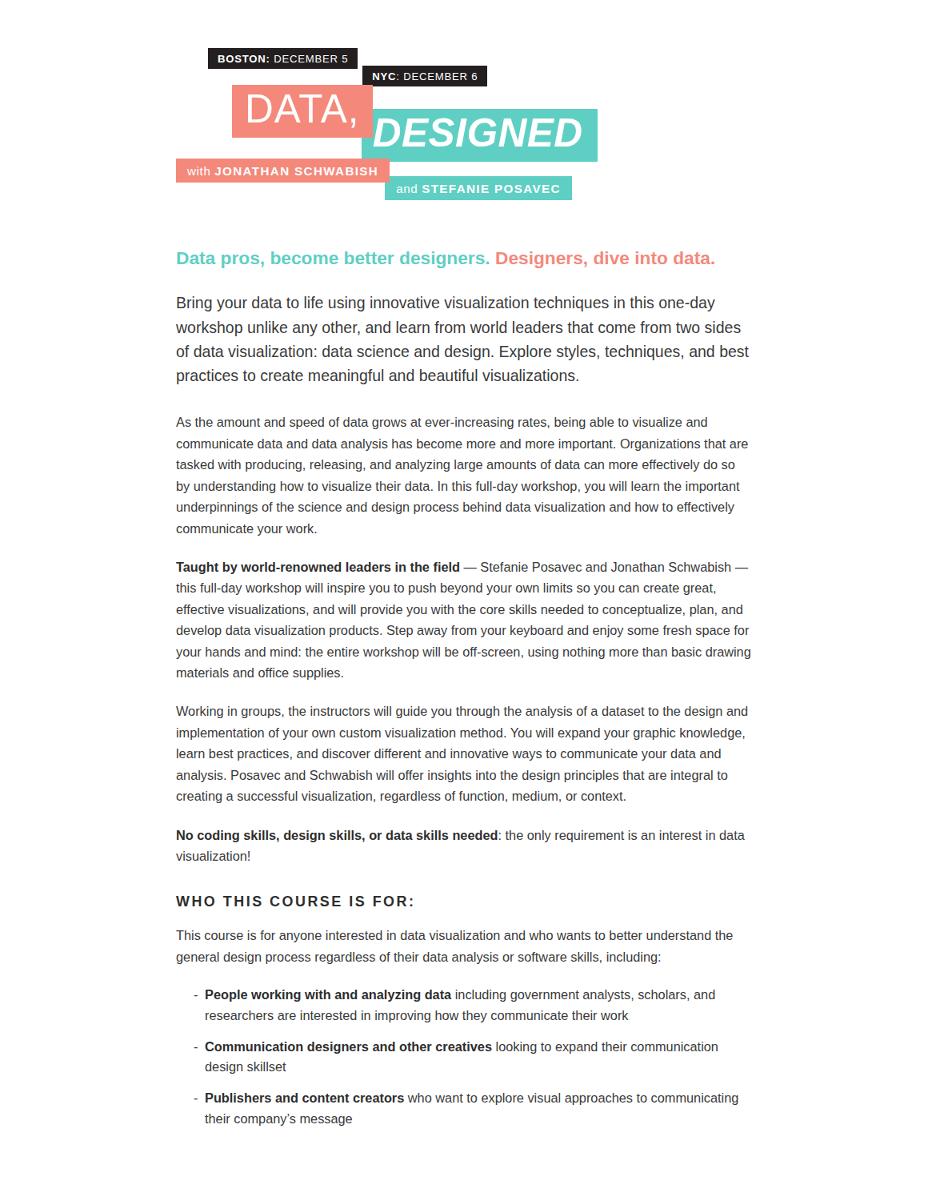BOSTON: DECEMBER 5 NYC: DECEMBER 6
DATA, DESIGNED
with JONATHAN SCHWABISH and STEFANIE POSAVEC
Data pros, become better designers. Designers, dive into data.
Bring your data to life using innovative visualization techniques in this one-day workshop unlike any other, and learn from world leaders that come from two sides of data visualization: data science and design. Explore styles, techniques, and best practices to create meaningful and beautiful visualizations.
As the amount and speed of data grows at ever-increasing rates, being able to visualize and communicate data and data analysis has become more and more important. Organizations that are tasked with producing, releasing, and analyzing large amounts of data can more effectively do so by understanding how to visualize their data. In this full-day workshop, you will learn the important underpinnings of the science and design process behind data visualization and how to effectively communicate your work.
Taught by world-renowned leaders in the field — Stefanie Posavec and Jonathan Schwabish — this full-day workshop will inspire you to push beyond your own limits so you can create great, effective visualizations, and will provide you with the core skills needed to conceptualize, plan, and develop data visualization products. Step away from your keyboard and enjoy some fresh space for your hands and mind: the entire workshop will be off-screen, using nothing more than basic drawing materials and office supplies.
Working in groups, the instructors will guide you through the analysis of a dataset to the design and implementation of your own custom visualization method. You will expand your graphic knowledge, learn best practices, and discover different and innovative ways to communicate your data and analysis. Posavec and Schwabish will offer insights into the design principles that are integral to creating a successful visualization, regardless of function, medium, or context.
No coding skills, design skills, or data skills needed: the only requirement is an interest in data visualization!
WHO THIS COURSE IS FOR:
This course is for anyone interested in data visualization and who wants to better understand the general design process regardless of their data analysis or software skills, including:
People working with and analyzing data including government analysts, scholars, and researchers are interested in improving how they communicate their work
Communication designers and other creatives looking to expand their communication design skillset
Publishers and content creators who want to explore visual approaches to communicating their company’s message